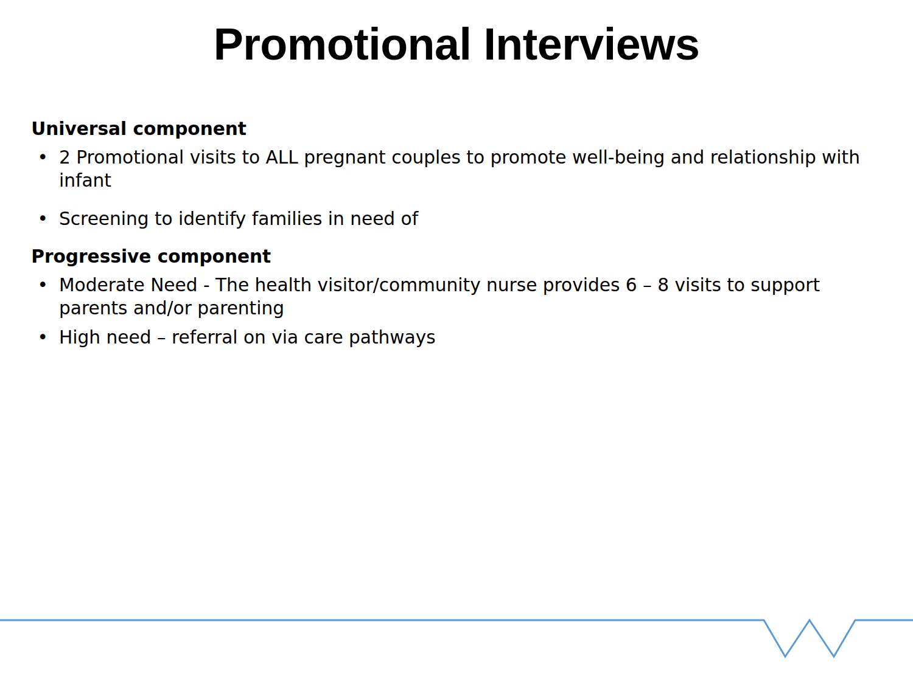Promotional Interviews
Universal component
2 Promotional visits to ALL pregnant couples to promote well-being and relationship with infant
Screening to identify families in need of
Progressive component
Moderate Need - The health visitor/community nurse provides 6 – 8 visits to support parents and/or parenting
High need – referral on via care pathways